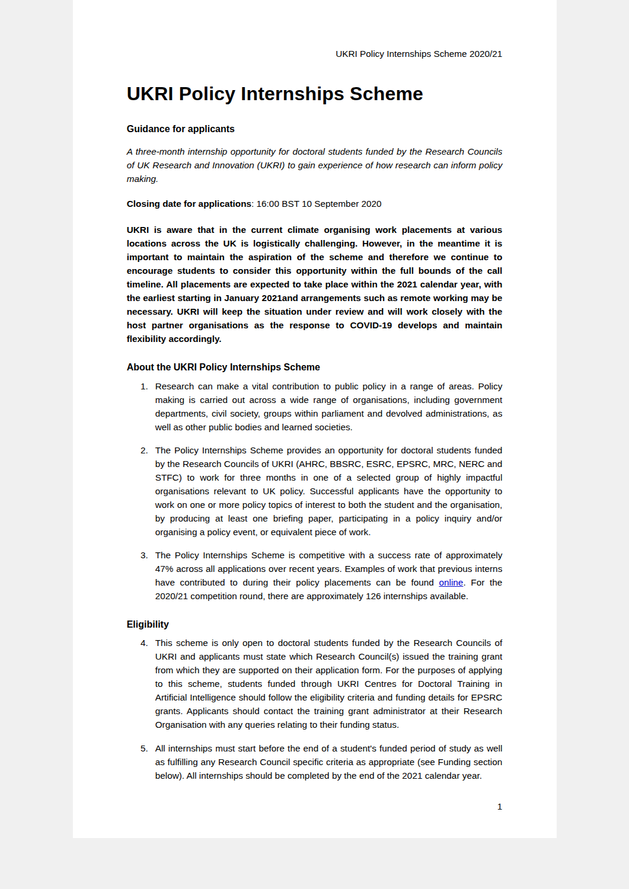UKRI Policy Internships Scheme 2020/21
UKRI Policy Internships Scheme
Guidance for applicants
A three-month internship opportunity for doctoral students funded by the Research Councils of UK Research and Innovation (UKRI) to gain experience of how research can inform policy making.
Closing date for applications: 16:00 BST 10 September 2020
UKRI is aware that in the current climate organising work placements at various locations across the UK is logistically challenging. However, in the meantime it is important to maintain the aspiration of the scheme and therefore we continue to encourage students to consider this opportunity within the full bounds of the call timeline. All placements are expected to take place within the 2021 calendar year, with the earliest starting in January 2021and arrangements such as remote working may be necessary. UKRI will keep the situation under review and will work closely with the host partner organisations as the response to COVID-19 develops and maintain flexibility accordingly.
About the UKRI Policy Internships Scheme
Research can make a vital contribution to public policy in a range of areas. Policy making is carried out across a wide range of organisations, including government departments, civil society, groups within parliament and devolved administrations, as well as other public bodies and learned societies.
The Policy Internships Scheme provides an opportunity for doctoral students funded by the Research Councils of UKRI (AHRC, BBSRC, ESRC, EPSRC, MRC, NERC and STFC) to work for three months in one of a selected group of highly impactful organisations relevant to UK policy. Successful applicants have the opportunity to work on one or more policy topics of interest to both the student and the organisation, by producing at least one briefing paper, participating in a policy inquiry and/or organising a policy event, or equivalent piece of work.
The Policy Internships Scheme is competitive with a success rate of approximately 47% across all applications over recent years. Examples of work that previous interns have contributed to during their policy placements can be found online. For the 2020/21 competition round, there are approximately 126 internships available.
Eligibility
This scheme is only open to doctoral students funded by the Research Councils of UKRI and applicants must state which Research Council(s) issued the training grant from which they are supported on their application form. For the purposes of applying to this scheme, students funded through UKRI Centres for Doctoral Training in Artificial Intelligence should follow the eligibility criteria and funding details for EPSRC grants. Applicants should contact the training grant administrator at their Research Organisation with any queries relating to their funding status.
All internships must start before the end of a student's funded period of study as well as fulfilling any Research Council specific criteria as appropriate (see Funding section below). All internships should be completed by the end of the 2021 calendar year.
1